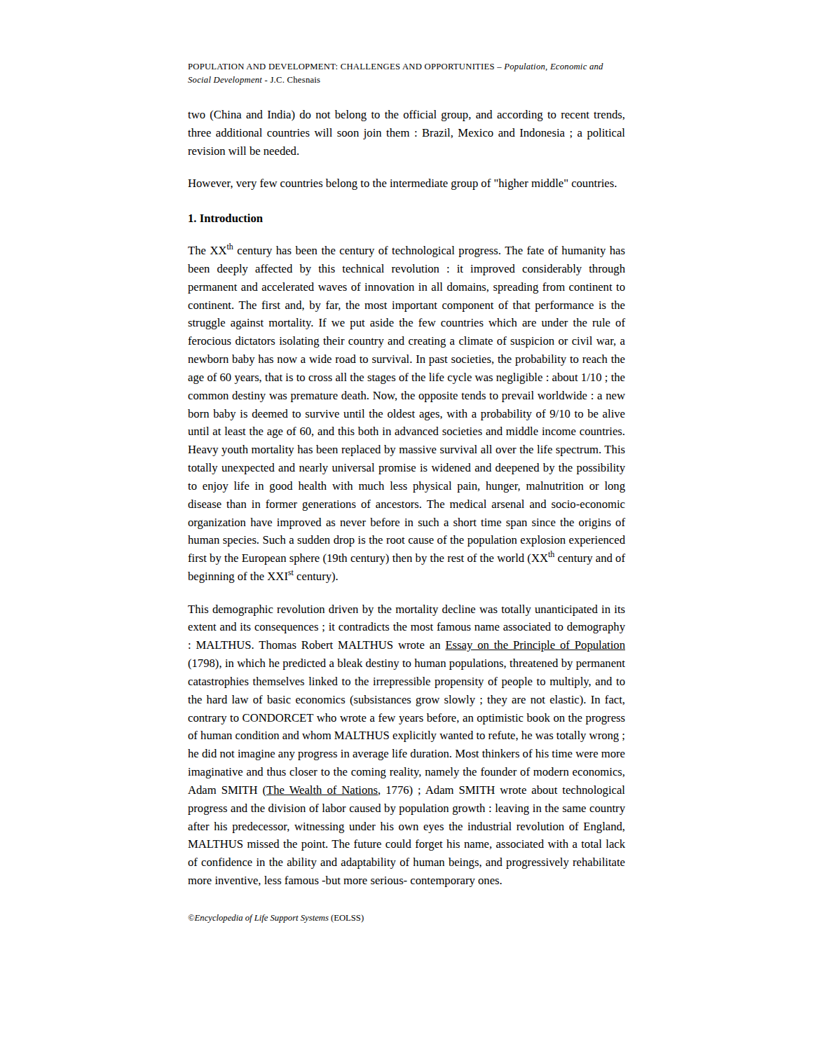Population and Development: Challenges and Opportunities – Population, Economic and Social Development - J.C. Chesnais
two (China and India) do not belong to the official group, and according to recent trends, three additional countries will soon join them : Brazil, Mexico and Indonesia ; a political revision will be needed.
However, very few countries belong to the intermediate group of "higher middle" countries.
1. Introduction
The XXth century has been the century of technological progress. The fate of humanity has been deeply affected by this technical revolution : it improved considerably through permanent and accelerated waves of innovation in all domains, spreading from continent to continent. The first and, by far, the most important component of that performance is the struggle against mortality. If we put aside the few countries which are under the rule of ferocious dictators isolating their country and creating a climate of suspicion or civil war, a newborn baby has now a wide road to survival. In past societies, the probability to reach the age of 60 years, that is to cross all the stages of the life cycle was negligible : about 1/10 ; the common destiny was premature death. Now, the opposite tends to prevail worldwide : a new born baby is deemed to survive until the oldest ages, with a probability of 9/10 to be alive until at least the age of 60, and this both in advanced societies and middle income countries. Heavy youth mortality has been replaced by massive survival all over the life spectrum. This totally unexpected and nearly universal promise is widened and deepened by the possibility to enjoy life in good health with much less physical pain, hunger, malnutrition or long disease than in former generations of ancestors. The medical arsenal and socio-economic organization have improved as never before in such a short time span since the origins of human species. Such a sudden drop is the root cause of the population explosion experienced first by the European sphere (19th century) then by the rest of the world (XXth century and of beginning of the XXIst century).
This demographic revolution driven by the mortality decline was totally unanticipated in its extent and its consequences ; it contradicts the most famous name associated to demography : MALTHUS. Thomas Robert MALTHUS wrote an Essay on the Principle of Population (1798), in which he predicted a bleak destiny to human populations, threatened by permanent catastrophies themselves linked to the irrepressible propensity of people to multiply, and to the hard law of basic economics (subsistances grow slowly ; they are not elastic). In fact, contrary to CONDORCET who wrote a few years before, an optimistic book on the progress of human condition and whom MALTHUS explicitly wanted to refute, he was totally wrong ; he did not imagine any progress in average life duration. Most thinkers of his time were more imaginative and thus closer to the coming reality, namely the founder of modern economics, Adam SMITH (The Wealth of Nations, 1776) ; Adam SMITH wrote about technological progress and the division of labor caused by population growth : leaving in the same country after his predecessor, witnessing under his own eyes the industrial revolution of England, MALTHUS missed the point. The future could forget his name, associated with a total lack of confidence in the ability and adaptability of human beings, and progressively rehabilitate more inventive, less famous -but more serious- contemporary ones.
©Encyclopedia of Life Support Systems (EOLSS)